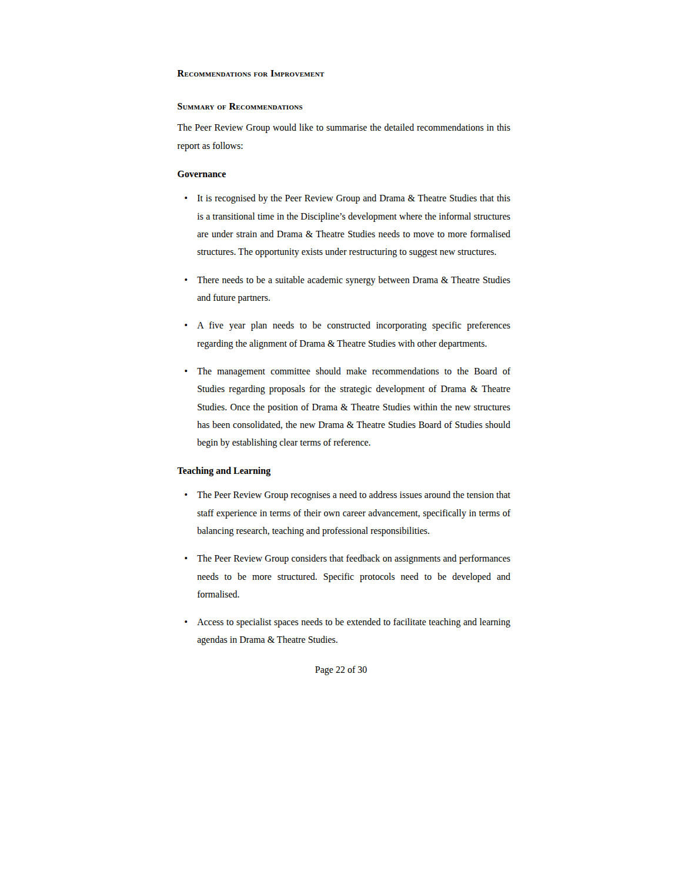Recommendations for Improvement
Summary of Recommendations
The Peer Review Group would like to summarise the detailed recommendations in this report as follows:
Governance
It is recognised by the Peer Review Group and Drama & Theatre Studies that this is a transitional time in the Discipline’s development where the informal structures are under strain and Drama & Theatre Studies needs to move to more formalised structures. The opportunity exists under restructuring to suggest new structures.
There needs to be a suitable academic synergy between Drama & Theatre Studies and future partners.
A five year plan needs to be constructed incorporating specific preferences regarding the alignment of Drama & Theatre Studies with other departments.
The management committee should make recommendations to the Board of Studies regarding proposals for the strategic development of Drama & Theatre Studies. Once the position of Drama & Theatre Studies within the new structures has been consolidated, the new Drama & Theatre Studies Board of Studies should begin by establishing clear terms of reference.
Teaching and Learning
The Peer Review Group recognises a need to address issues around the tension that staff experience in terms of their own career advancement, specifically in terms of balancing research, teaching and professional responsibilities.
The Peer Review Group considers that feedback on assignments and performances needs to be more structured. Specific protocols need to be developed and formalised.
Access to specialist spaces needs to be extended to facilitate teaching and learning agendas in Drama & Theatre Studies.
Page 22 of 30